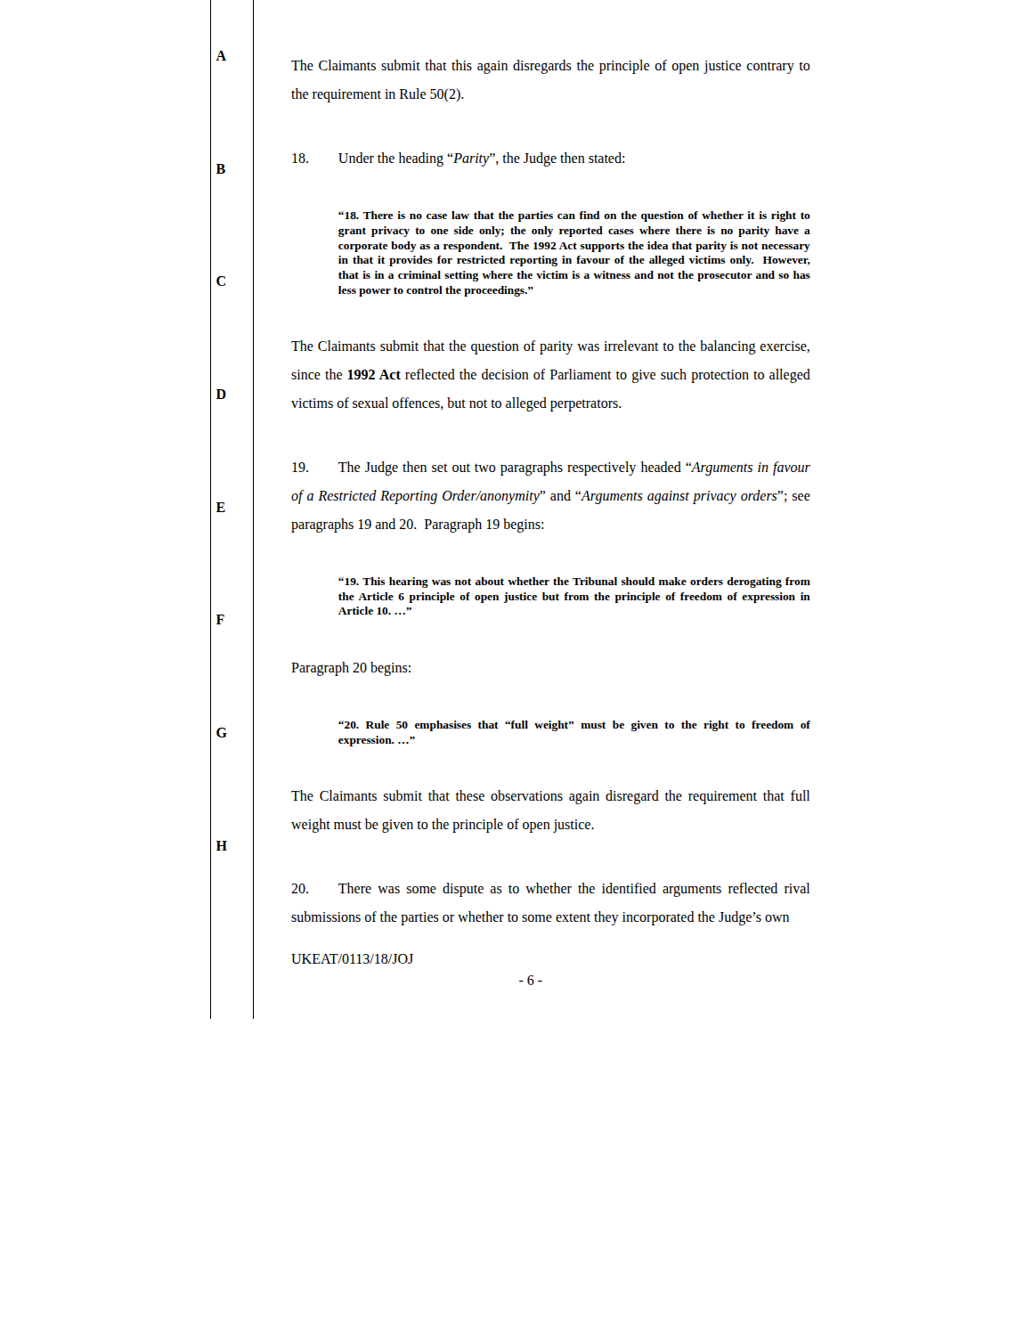A B C D E F G H
The Claimants submit that this again disregards the principle of open justice contrary to the requirement in Rule 50(2).
18. Under the heading “Parity”, the Judge then stated:
“18. There is no case law that the parties can find on the question of whether it is right to grant privacy to one side only; the only reported cases where there is no parity have a corporate body as a respondent. The 1992 Act supports the idea that parity is not necessary in that it provides for restricted reporting in favour of the alleged victims only. However, that is in a criminal setting where the victim is a witness and not the prosecutor and so has less power to control the proceedings.”
The Claimants submit that the question of parity was irrelevant to the balancing exercise, since the 1992 Act reflected the decision of Parliament to give such protection to alleged victims of sexual offences, but not to alleged perpetrators.
19. The Judge then set out two paragraphs respectively headed “Arguments in favour of a Restricted Reporting Order/anonymity” and “Arguments against privacy orders”; see paragraphs 19 and 20. Paragraph 19 begins:
“19. This hearing was not about whether the Tribunal should make orders derogating from the Article 6 principle of open justice but from the principle of freedom of expression in Article 10. …”
Paragraph 20 begins:
“20. Rule 50 emphasises that “full weight” must be given to the right to freedom of expression. …”
The Claimants submit that these observations again disregard the requirement that full weight must be given to the principle of open justice.
20. There was some dispute as to whether the identified arguments reflected rival submissions of the parties or whether to some extent they incorporated the Judge’s own
UKEAT/0113/18/JOJ - 6 -